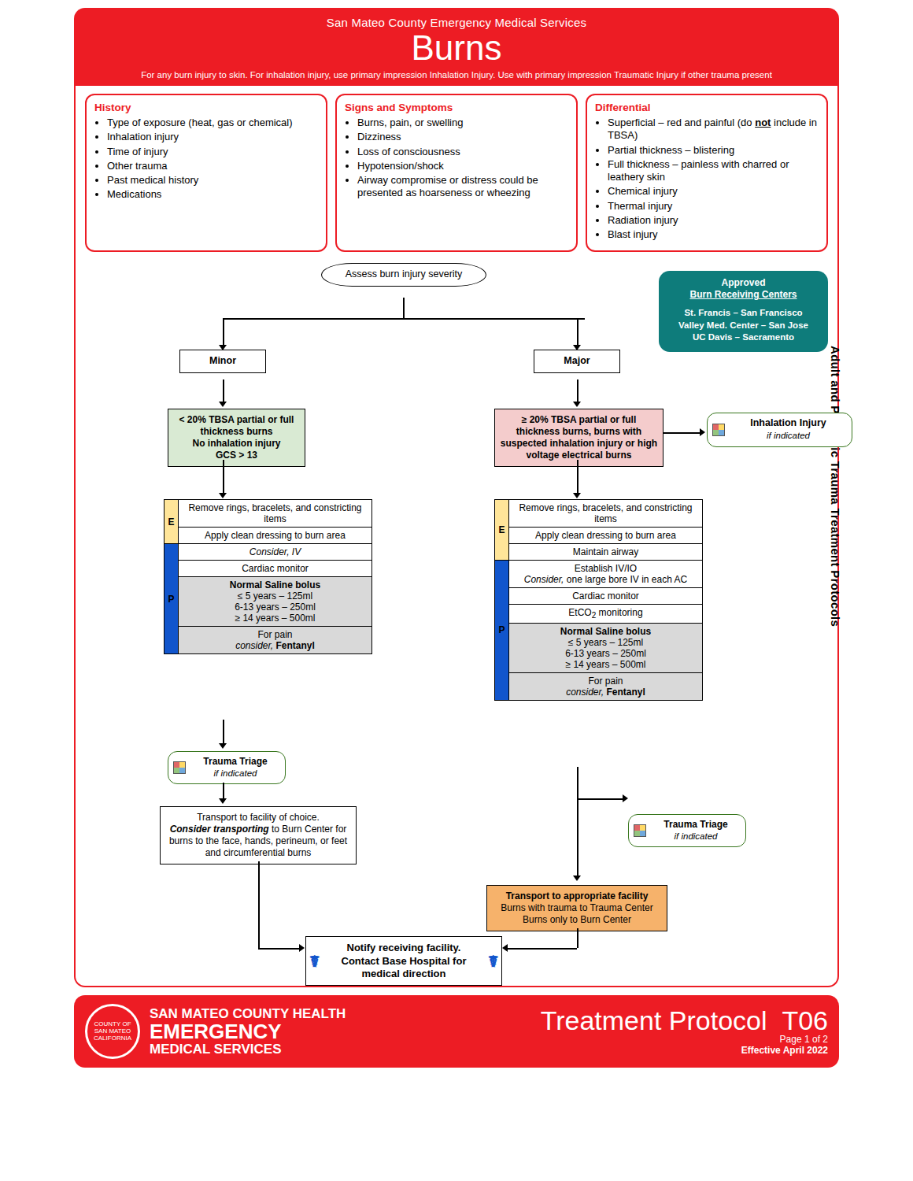San Mateo County Emergency Medical Services
Burns
For any burn injury to skin. For inhalation injury, use primary impression Inhalation Injury. Use with primary impression Traumatic Injury if other trauma present
Adult and Pediatric Trauma Treatment Protocols
History
Type of exposure (heat, gas or chemical)
Inhalation injury
Time of injury
Other trauma
Past medical history
Medications
Signs and Symptoms
Burns, pain, or swelling
Dizziness
Loss of consciousness
Hypotension/shock
Airway compromise or distress could be presented as hoarseness or wheezing
Differential
Superficial – red and painful (do not include in TBSA)
Partial thickness – blistering
Full thickness – painless with charred or leathery skin
Chemical injury
Thermal injury
Radiation injury
Blast injury
Assess burn injury severity
Approved
Burn Receiving Centers
St. Francis – San Francisco
Valley Med. Center – San Jose
UC Davis – Sacramento
Minor
Major
< 20% TBSA partial or full thickness burns
No inhalation injury
GCS > 13
≥ 20% TBSA partial or full thickness burns, burns with suspected inhalation injury or high voltage electrical burns
Inhalation Injury if indicated
| E | Remove rings, bracelets, and constricting items |
| Apply clean dressing to burn area |
| P | Consider, IV |
| Cardiac monitor |
| Normal Saline bolus ≤ 5 years – 125ml 6-13 years – 250ml ≥ 14 years – 500ml |
| For pain consider, Fentanyl |
| E | Remove rings, bracelets, and constricting items |
| Apply clean dressing to burn area |
| Maintain airway |
| P | Establish IV/IO Consider, one large bore IV in each AC |
| Cardiac monitor |
| EtCO 2 monitoring |
| Normal Saline bolus ≤ 5 years – 125ml 6-13 years – 250ml ≥ 14 years – 500ml |
| For pain consider, Fentanyl |
Trauma Triage if indicated
Transport to facility of choice.
Consider transporting to Burn Center for burns to the face, hands, perineum, or feet and circumferential burns
Trauma Triage if indicated
Transport to appropriate facility
Burns with trauma to Trauma Center
Burns only to Burn Center
☤ Notify receiving facility.
Contact Base Hospital for medical direction ☤
COUNTY OF
SAN MATEO
CALIFORNIA
SAN MATEO COUNTY HEALTH
EMERGENCY
MEDICAL SERVICES
Treatment Protocol T06
Page 1 of 2
Effective April 2022